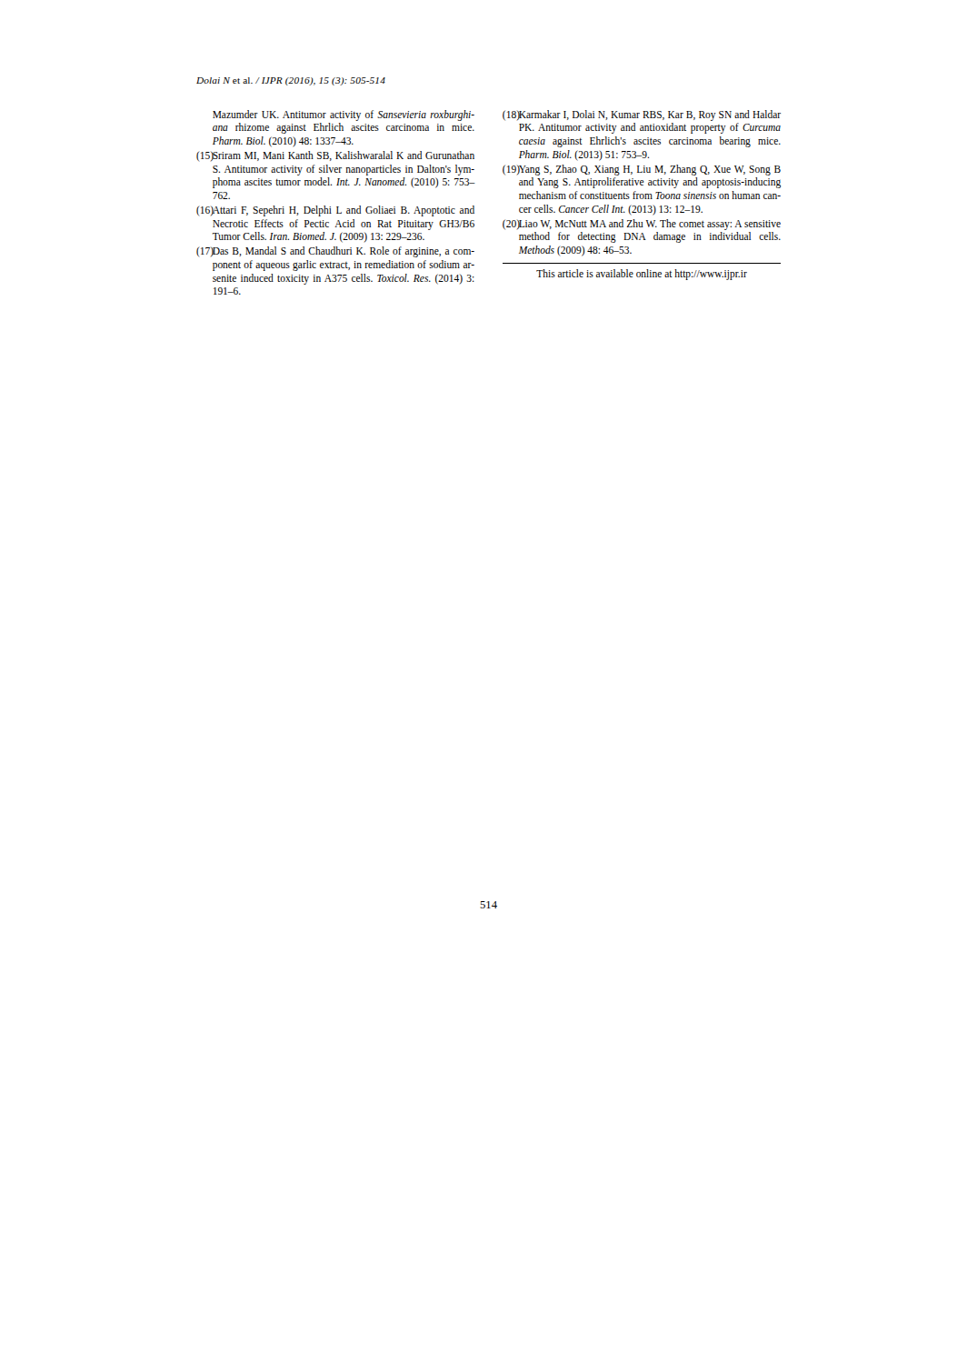Dolai N et al. / IJPR (2016), 15 (3): 505-514
Mazumder UK. Antitumor activity of Sansevieria roxburghiana rhizome against Ehrlich ascites carcinoma in mice. Pharm. Biol. (2010) 48: 1337–43.
(15) Sriram MI, Mani Kanth SB, Kalishwaralal K and Gurunathan S. Antitumor activity of silver nanoparticles in Dalton's lymphoma ascites tumor model. Int. J. Nanomed. (2010) 5: 753–762.
(16) Attari F, Sepehri H, Delphi L and Goliaei B. Apoptotic and Necrotic Effects of Pectic Acid on Rat Pituitary GH3/B6 Tumor Cells. Iran. Biomed. J. (2009) 13: 229–236.
(17) Das B, Mandal S and Chaudhuri K. Role of arginine, a component of aqueous garlic extract, in remediation of sodium arsenite induced toxicity in A375 cells. Toxicol. Res. (2014) 3: 191–6.
(18) Karmakar I, Dolai N, Kumar RBS, Kar B, Roy SN and Haldar PK. Antitumor activity and antioxidant property of Curcuma caesia against Ehrlich's ascites carcinoma bearing mice. Pharm. Biol. (2013) 51: 753–9.
(19) Yang S, Zhao Q, Xiang H, Liu M, Zhang Q, Xue W, Song B and Yang S. Antiproliferative activity and apoptosis-inducing mechanism of constituents from Toona sinensis on human cancer cells. Cancer Cell Int. (2013) 13: 12–19.
(20) Liao W, McNutt MA and Zhu W. The comet assay: A sensitive method for detecting DNA damage in individual cells. Methods (2009) 48: 46–53.
This article is available online at http://www.ijpr.ir
514